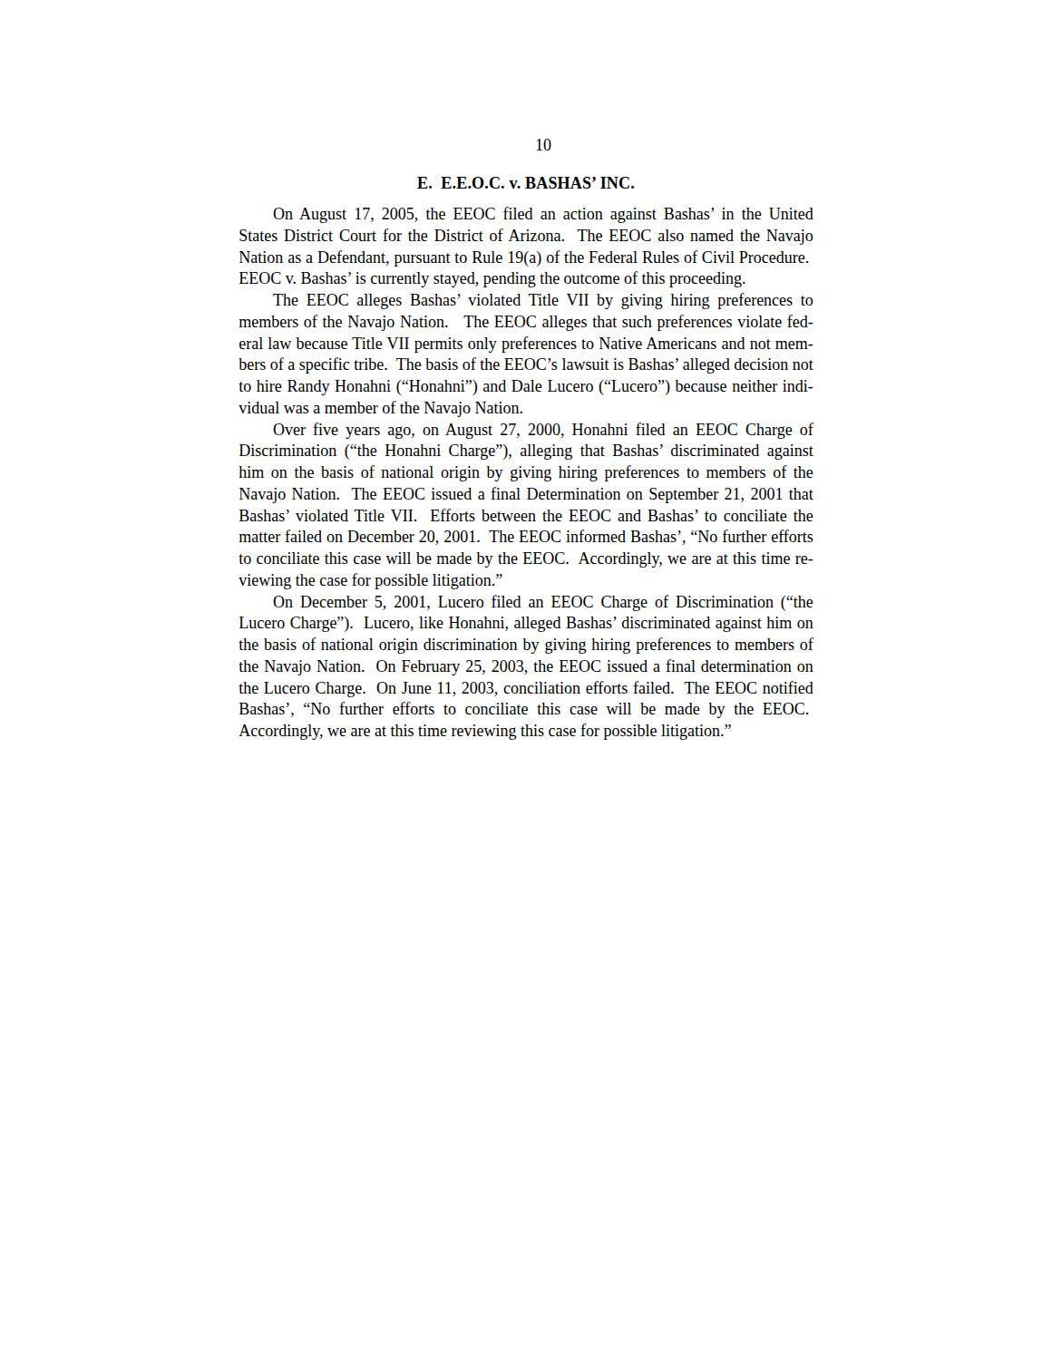10
E. E.E.O.C. v. BASHAS’ INC.
On August 17, 2005, the EEOC filed an action against Bashas’ in the United States District Court for the District of Arizona. The EEOC also named the Navajo Nation as a Defendant, pursuant to Rule 19(a) of the Federal Rules of Civil Procedure. EEOC v. Bashas’ is currently stayed, pending the outcome of this proceeding.
The EEOC alleges Bashas’ violated Title VII by giving hiring preferences to members of the Navajo Nation. The EEOC alleges that such preferences violate federal law because Title VII permits only preferences to Native Americans and not members of a specific tribe. The basis of the EEOC’s lawsuit is Bashas’ alleged decision not to hire Randy Honahni (“Honahni”) and Dale Lucero (“Lucero”) because neither individual was a member of the Navajo Nation.
Over five years ago, on August 27, 2000, Honahni filed an EEOC Charge of Discrimination (“the Honahni Charge”), alleging that Bashas’ discriminated against him on the basis of national origin by giving hiring preferences to members of the Navajo Nation. The EEOC issued a final Determination on September 21, 2001 that Bashas’ violated Title VII. Efforts between the EEOC and Bashas’ to conciliate the matter failed on December 20, 2001. The EEOC informed Bashas’, “No further efforts to conciliate this case will be made by the EEOC. Accordingly, we are at this time reviewing the case for possible litigation.”
On December 5, 2001, Lucero filed an EEOC Charge of Discrimination (“the Lucero Charge”). Lucero, like Honahni, alleged Bashas’ discriminated against him on the basis of national origin discrimination by giving hiring preferences to members of the Navajo Nation. On February 25, 2003, the EEOC issued a final determination on the Lucero Charge. On June 11, 2003, conciliation efforts failed. The EEOC notified Bashas’, “No further efforts to conciliate this case will be made by the EEOC. Accordingly, we are at this time reviewing this case for possible litigation.”